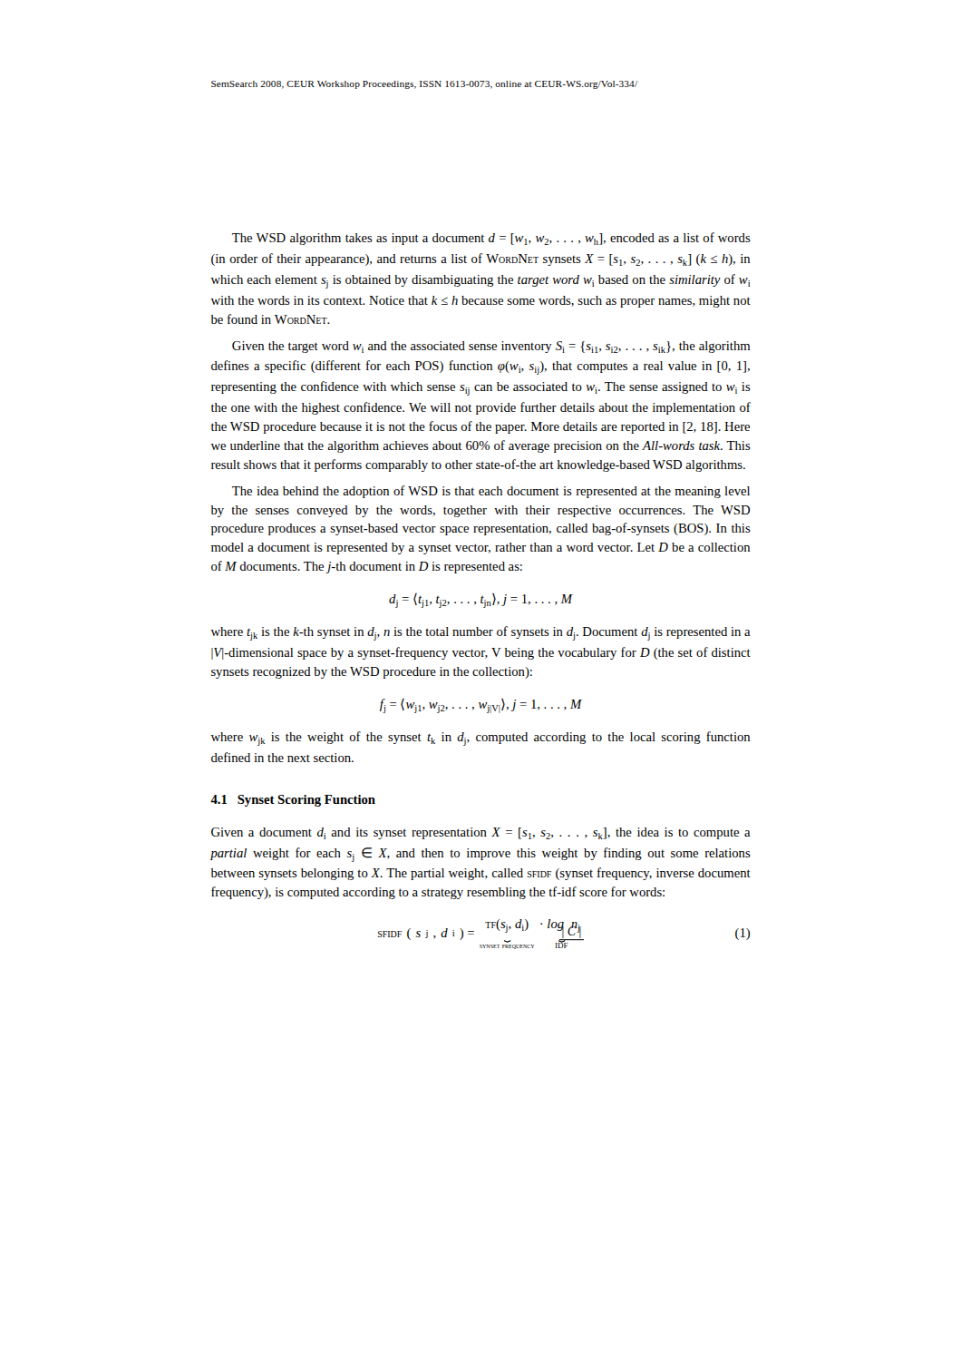SemSearch 2008, CEUR Workshop Proceedings, ISSN 1613-0073, online at CEUR-WS.org/Vol-334/
The WSD algorithm takes as input a document d = [w1, w2, . . . , wh], encoded as a list of words (in order of their appearance), and returns a list of WordNet synsets X = [s1, s2, . . . , sk] (k ≤ h), in which each element sj is obtained by disambiguating the target word wi based on the similarity of wi with the words in its context. Notice that k ≤ h because some words, such as proper names, might not be found in WordNet.
Given the target word wi and the associated sense inventory Si = {si1, si2, . . . , sik}, the algorithm defines a specific (different for each POS) function φ(wi, sij), that computes a real value in [0, 1], representing the confidence with which sense sij can be associated to wi. The sense assigned to wi is the one with the highest confidence. We will not provide further details about the implementation of the WSD procedure because it is not the focus of the paper. More details are reported in [2, 18]. Here we underline that the algorithm achieves about 60% of average precision on the All-words task. This result shows that it performs comparably to other state-of-the art knowledge-based WSD algorithms.
The idea behind the adoption of WSD is that each document is represented at the meaning level by the senses conveyed by the words, together with their respective occurrences. The WSD procedure produces a synset-based vector space representation, called bag-of-synsets (BOS). In this model a document is represented by a synset vector, rather than a word vector. Let D be a collection of M documents. The j-th document in D is represented as:
dj = ⟨tj1, tj2, . . . , tjn⟩, j = 1, . . . , M
where tjk is the k-th synset in dj, n is the total number of synsets in dj. Document dj is represented in a |V|-dimensional space by a synset-frequency vector, V being the vocabulary for D (the set of distinct synsets recognized by the WSD procedure in the collection):
fj = ⟨wj1, wj2, . . . , wj|V|⟩, j = 1, . . . , M
where wjk is the weight of the synset tk in dj, computed according to the local scoring function defined in the next section.
4.1 Synset Scoring Function
Given a document di and its synset representation X = [s1, s2, . . . , sk], the idea is to compute a partial weight for each sj ∈ X, and then to improve this weight by finding out some relations between synsets belonging to X. The partial weight, called sfidf (synset frequency, inverse document frequency), is computed according to a strategy resembling the tf-idf score for words:
sfidf(sj, di) = tf(sj, di) ⏟ synset frequency · log | C |nj ⏟ IDF
(1)